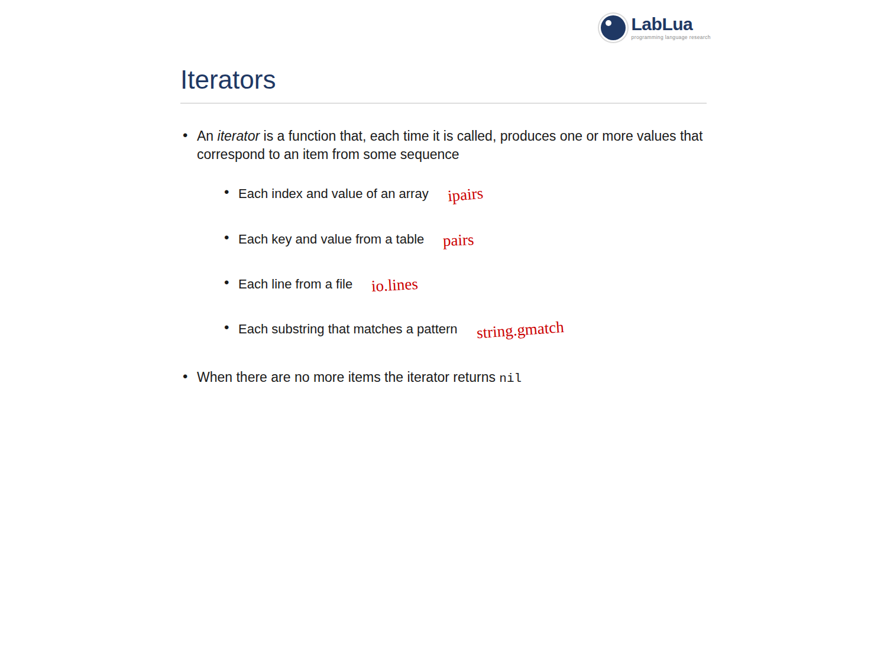LabLua
programming language research
Iterators
An iterator is a function that, each time it is called, produces one or more values that correspond to an item from some sequence
Each index and value of an array ipairs
Each key and value from a table pairs
Each line from a file io.lines
Each substring that matches a pattern string.gmatch
When there are no more items the iterator returns nil